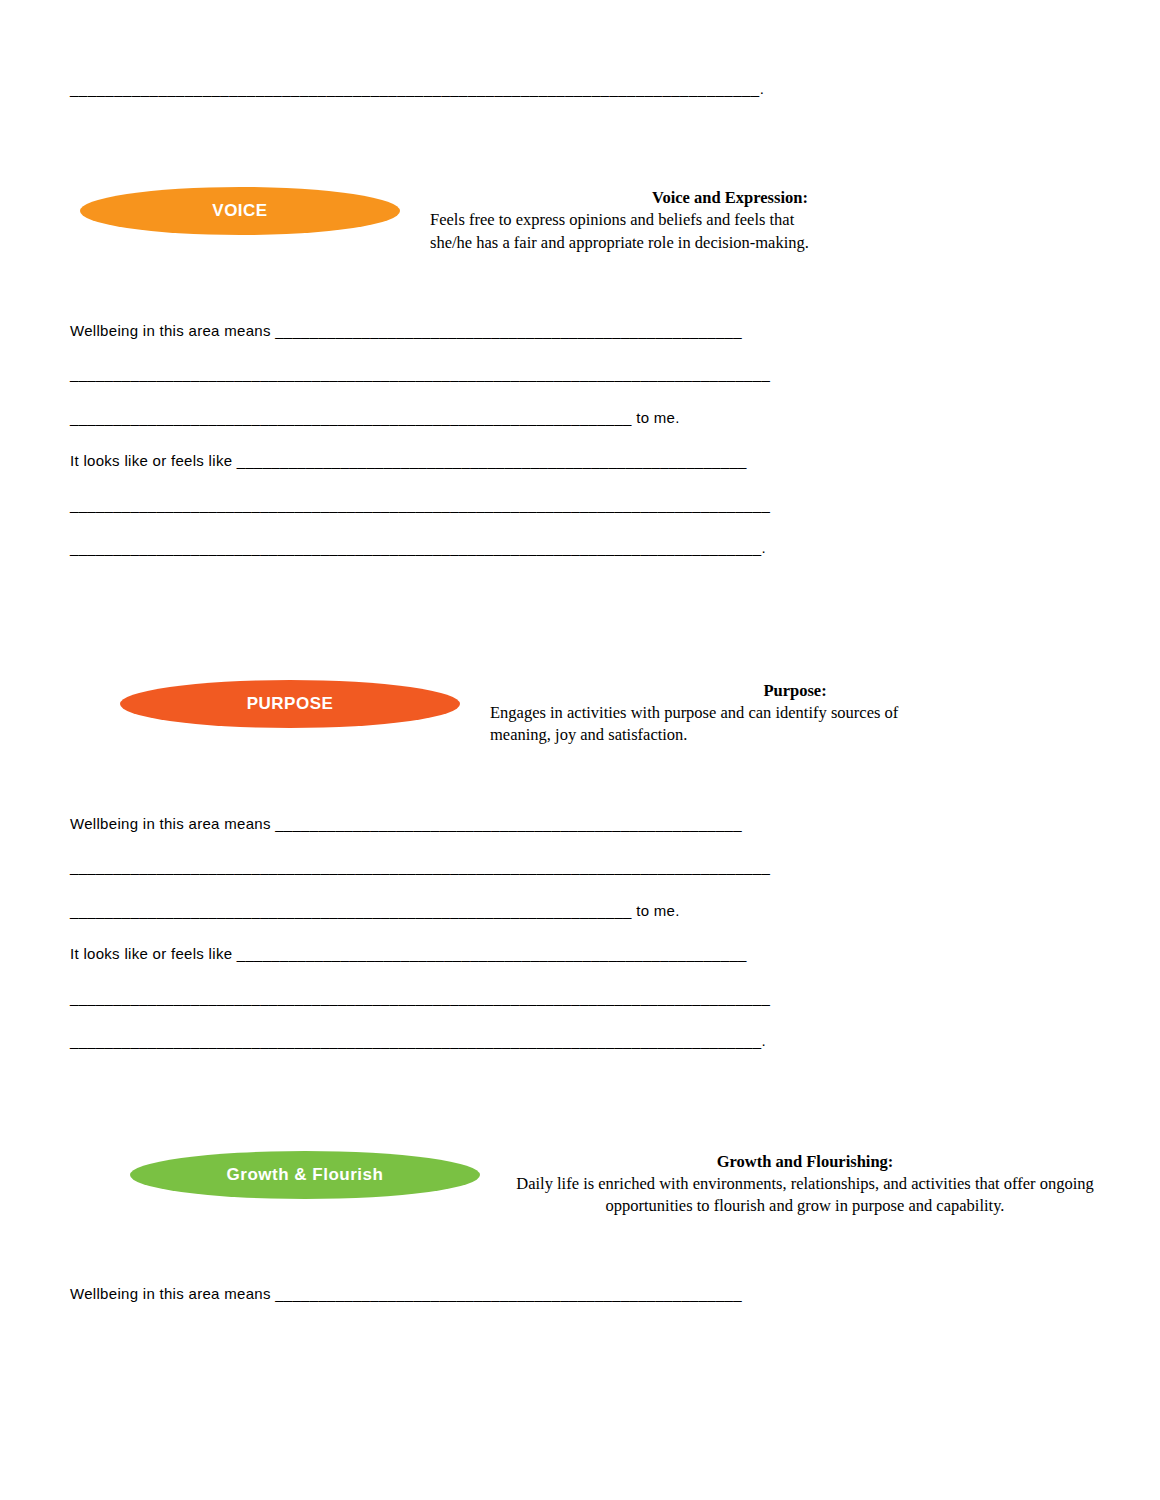______________________________________________________________________________.
VOICE
Voice and Expression: Feels free to express opinions and beliefs and feels that
she/he has a fair and appropriate role in decision-making.
Wellbeing in this area means ______________________________________________________
_________________________________________________________________________________
_________________________________________________________________ to me.
It looks like or feels like ___________________________________________________________
_________________________________________________________________________________
________________________________________________________________________________.
PURPOSE
Purpose: Engages in activities with purpose and can identify sources of
meaning, joy and satisfaction.
Wellbeing in this area means ______________________________________________________
_________________________________________________________________________________
_________________________________________________________________ to me.
It looks like or feels like ___________________________________________________________
_________________________________________________________________________________
________________________________________________________________________________.
Growth & Flourish
Growth and Flourishing: Daily life is enriched with environments, relationships, and activities that offer ongoing opportunities to flourish and grow in purpose and capability.
Wellbeing in this area means ______________________________________________________